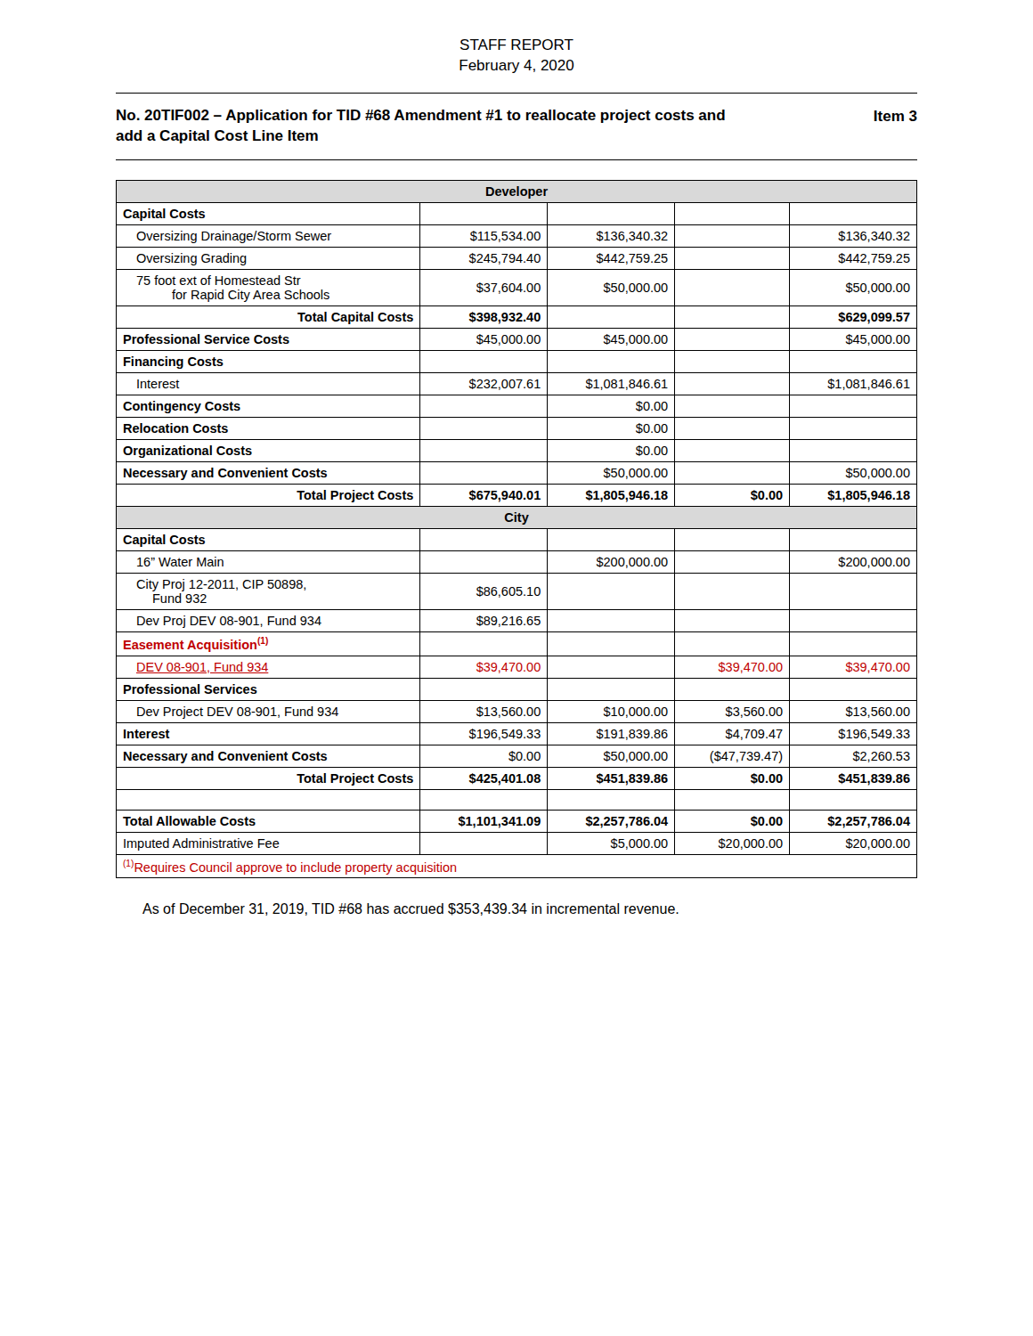STAFF REPORT
February 4, 2020
No. 20TIF002 – Application for TID #68 Amendment #1 to reallocate project costs and add a Capital Cost Line Item
Item 3
| Developer |
| --- |
| Capital Costs | | | | |
| Oversizing Drainage/Storm Sewer | $115,534.00 | $136,340.32 | | $136,340.32 |
| Oversizing Grading | $245,794.40 | $442,759.25 | | $442,759.25 |
| 75 foot ext of Homestead Str for Rapid City Area Schools | $37,604.00 | $50,000.00 | | $50,000.00 |
| Total Capital Costs | $398,932.40 | | | $629,099.57 |
| Professional Service Costs | $45,000.00 | $45,000.00 | | $45,000.00 |
| Financing Costs | | | | |
| Interest | $232,007.61 | $1,081,846.61 | | $1,081,846.61 |
| Contingency Costs | | $0.00 | | |
| Relocation Costs | | $0.00 | | |
| Organizational Costs | | $0.00 | | |
| Necessary and Convenient Costs | | $50,000.00 | | $50,000.00 |
| Total Project Costs | $675,940.01 | $1,805,946.18 | $0.00 | $1,805,946.18 |
| City |
| Capital Costs | | | | |
| 16” Water Main | | $200,000.00 | | $200,000.00 |
| City Proj 12-2011, CIP 50898, Fund 932 | $86,605.10 | | | |
| Dev Proj DEV 08-901, Fund 934 | $89,216.65 | | | |
| Easement Acquisition (1) | | | | |
| DEV 08-901, Fund 934 | $39,470.00 | | $39,470.00 | $39,470.00 |
| Professional Services | | | | |
| Dev Project DEV 08-901, Fund 934 | $13,560.00 | $10,000.00 | $3,560.00 | $13,560.00 |
| Interest | $196,549.33 | $191,839.86 | $4,709.47 | $196,549.33 |
| Necessary and Convenient Costs | $0.00 | $50,000.00 | ($47,739.47) | $2,260.53 |
| Total Project Costs | $425,401.08 | $451,839.86 | $0.00 | $451,839.86 |
| Total Allowable Costs | $1,101,341.09 | $2,257,786.04 | $0.00 | $2,257,786.04 |
| Imputed Administrative Fee | | $5,000.00 | $20,000.00 | $20,000.00 |
| (1) Requires Council approve to include property acquisition |
As of December 31, 2019, TID #68 has accrued $353,439.34 in incremental revenue.